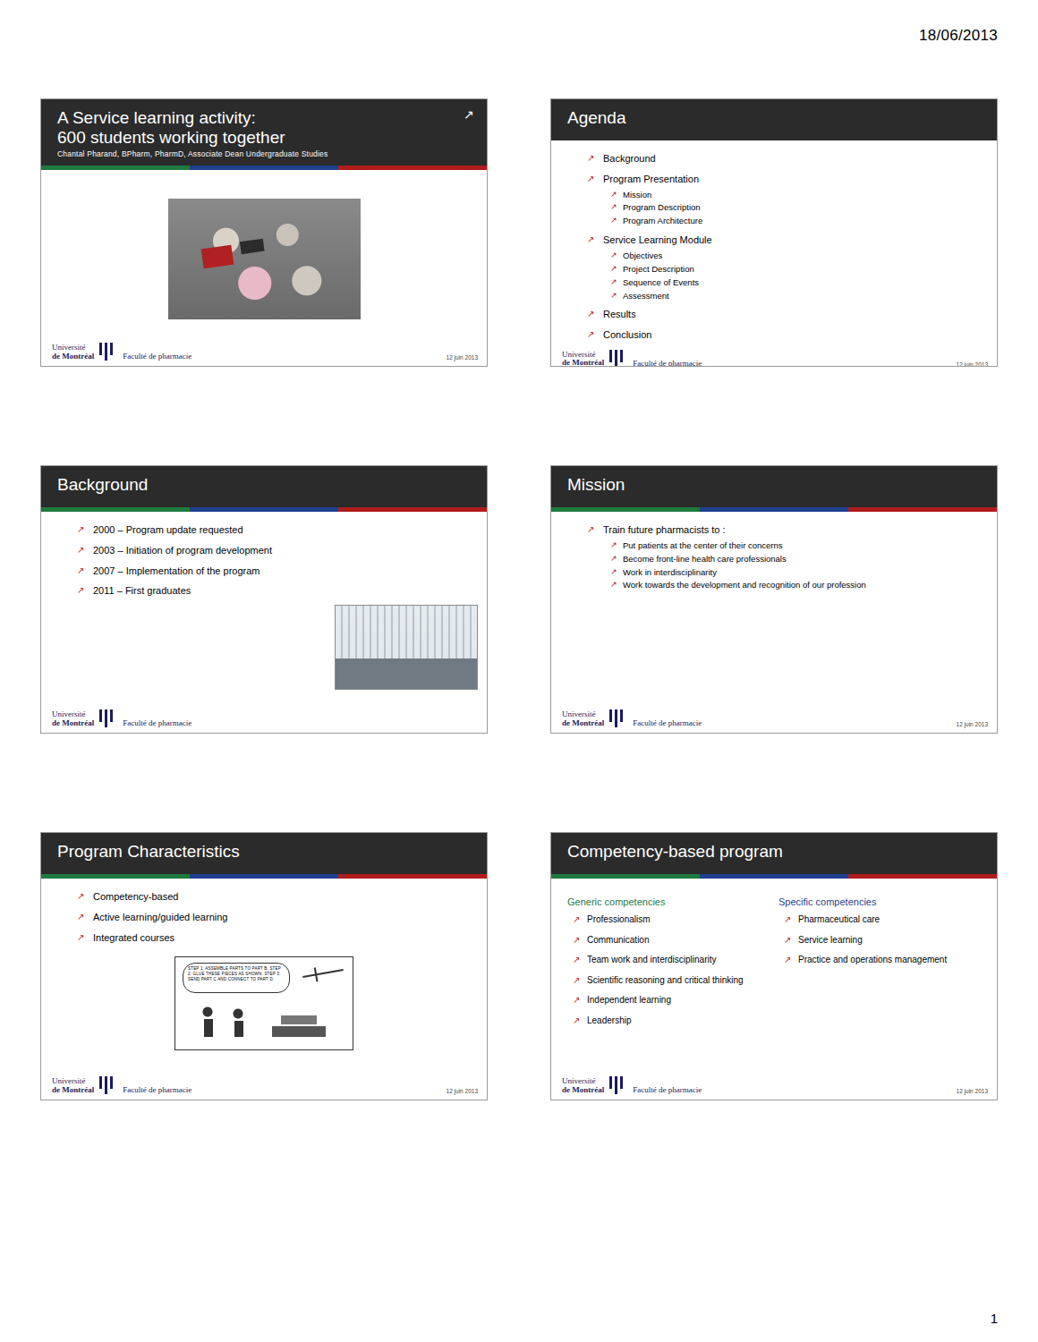18/06/2013
A Service learning activity:
600 students working together Chantal Pharand, BPharm, PharmD, Associate Dean Undergraduate Studies
↗
Université
de Montréal
Faculté de pharmacie
12 juin 2013
Agenda
Background
Program Presentation
Mission
Program Description
Program Architecture
Service Learning Module
Objectives
Project Description
Sequence of Events
Assessment
Results
Conclusion
Université
de Montréal
Faculté de pharmacie
12 juin 2013
Background
2000 – Program update requested
2003 – Initiation of program development
2007 – Implementation of the program
2011 – First graduates
Université
de Montréal
Faculté de pharmacie
Mission
Train future pharmacists to :
Put patients at the center of their concerns
Become front-line health care professionals
Work in interdisciplinarity
Work towards the development and recognition of our profession
Université
de Montréal
Faculté de pharmacie
12 juin 2013
Program Characteristics
Competency-based
Active learning/guided learning
Integrated courses
STEP 1: ASSEMBLE PARTS TO PART B. STEP 2: GLUE THESE PIECES AS SHOWN. STEP 3: SEND PART C AND CONNECT TO PART D.
Université
de Montréal
Faculté de pharmacie
12 juin 2013
Competency-based program
Generic competencies
Professionalism
Communication
Team work and interdisciplinarity
Scientific reasoning and critical thinking
Independent learning
Leadership
Specific competencies
Pharmaceutical care
Service learning
Practice and operations management
Université
de Montréal
Faculté de pharmacie
12 juin 2013
1